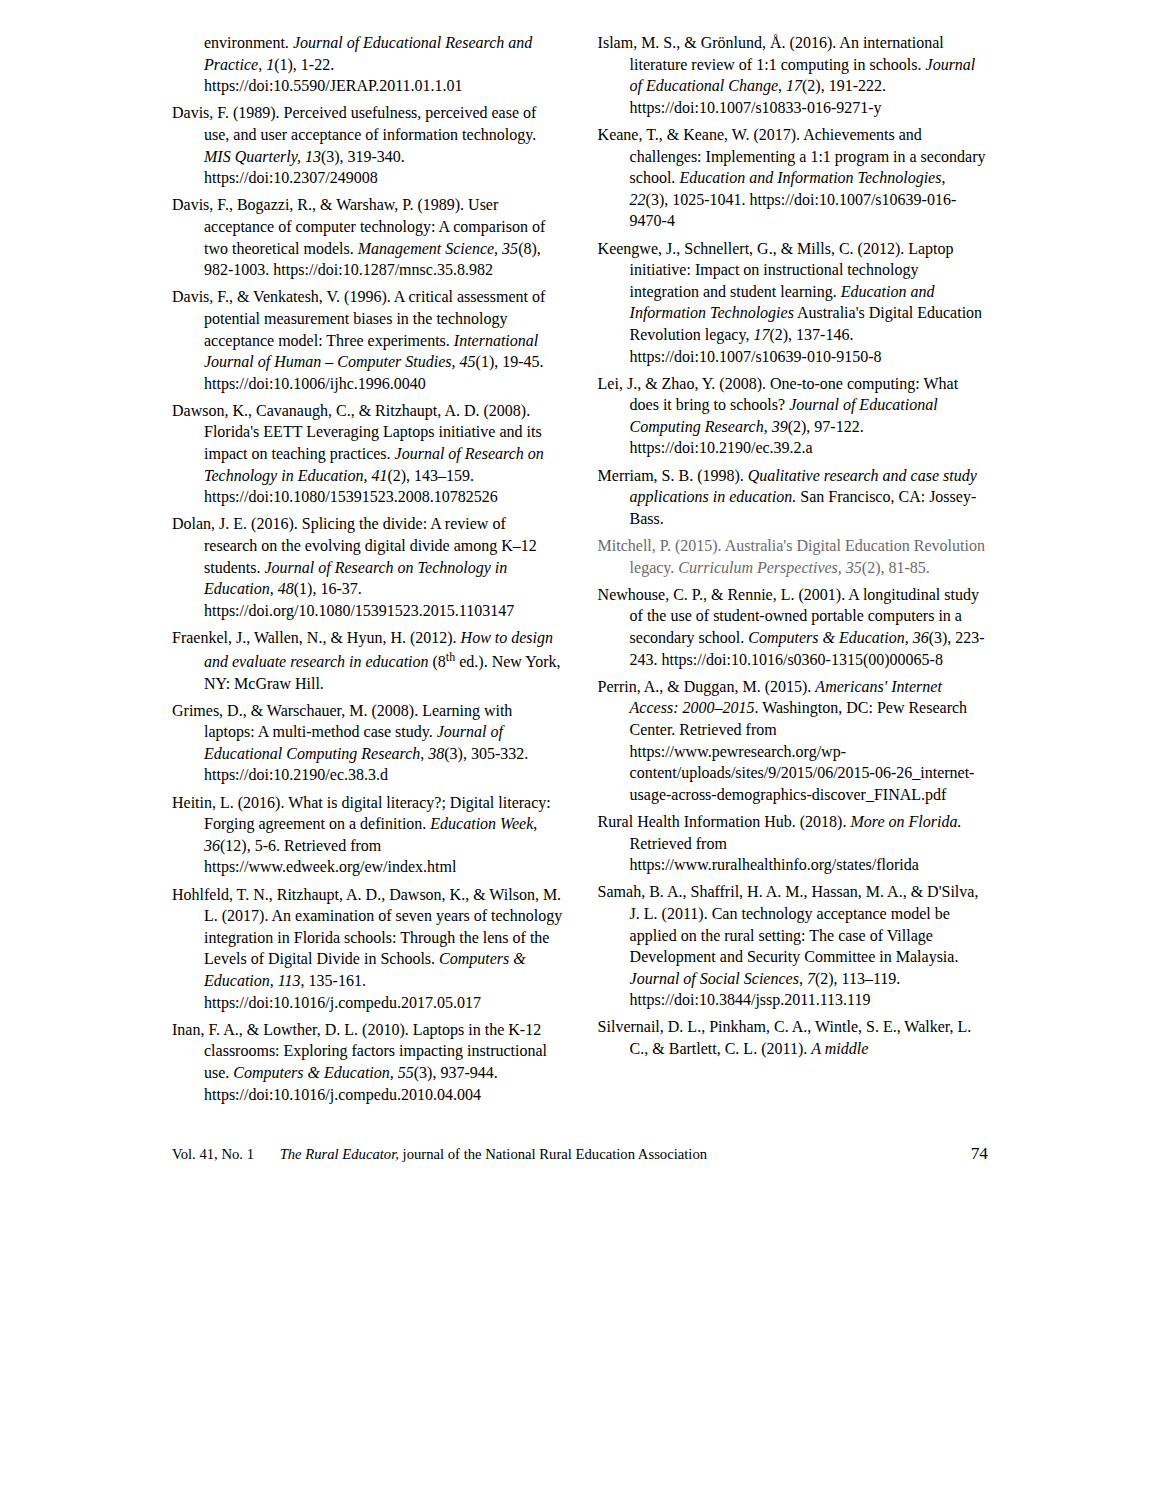environment. Journal of Educational Research and Practice, 1(1), 1-22. https://doi:10.5590/JERAP.2011.01.1.01
Davis, F. (1989). Perceived usefulness, perceived ease of use, and user acceptance of information technology. MIS Quarterly, 13(3), 319-340. https://doi:10.2307/249008
Davis, F., Bogazzi, R., & Warshaw, P. (1989). User acceptance of computer technology: A comparison of two theoretical models. Management Science, 35(8), 982-1003. https://doi:10.1287/mnsc.35.8.982
Davis, F., & Venkatesh, V. (1996). A critical assessment of potential measurement biases in the technology acceptance model: Three experiments. International Journal of Human – Computer Studies, 45(1), 19-45. https://doi:10.1006/ijhc.1996.0040
Dawson, K., Cavanaugh, C., & Ritzhaupt, A. D. (2008). Florida's EETT Leveraging Laptops initiative and its impact on teaching practices. Journal of Research on Technology in Education, 41(2), 143–159. https://doi:10.1080/15391523.2008.10782526
Dolan, J. E. (2016). Splicing the divide: A review of research on the evolving digital divide among K–12 students. Journal of Research on Technology in Education, 48(1), 16-37. https://doi.org/10.1080/15391523.2015.1103147
Fraenkel, J., Wallen, N., & Hyun, H. (2012). How to design and evaluate research in education (8th ed.). New York, NY: McGraw Hill.
Grimes, D., & Warschauer, M. (2008). Learning with laptops: A multi-method case study. Journal of Educational Computing Research, 38(3), 305-332. https://doi:10.2190/ec.38.3.d
Heitin, L. (2016). What is digital literacy?; Digital literacy: Forging agreement on a definition. Education Week, 36(12), 5-6. Retrieved from https://www.edweek.org/ew/index.html
Hohlfeld, T. N., Ritzhaupt, A. D., Dawson, K., & Wilson, M. L. (2017). An examination of seven years of technology integration in Florida schools: Through the lens of the Levels of Digital Divide in Schools. Computers & Education, 113, 135-161. https://doi:10.1016/j.compedu.2017.05.017
Inan, F. A., & Lowther, D. L. (2010). Laptops in the K-12 classrooms: Exploring factors impacting instructional use. Computers & Education, 55(3), 937-944. https://doi:10.1016/j.compedu.2010.04.004
Islam, M. S., & Grönlund, Å. (2016). An international literature review of 1:1 computing in schools. Journal of Educational Change, 17(2), 191-222. https://doi:10.1007/s10833-016-9271-y
Keane, T., & Keane, W. (2017). Achievements and challenges: Implementing a 1:1 program in a secondary school. Education and Information Technologies, 22(3), 1025-1041. https://doi:10.1007/s10639-016-9470-4
Keengwe, J., Schnellert, G., & Mills, C. (2012). Laptop initiative: Impact on instructional technology integration and student learning. Education and Information Technologies Australia's Digital Education Revolution legacy, 17(2), 137-146. https://doi:10.1007/s10639-010-9150-8
Lei, J., & Zhao, Y. (2008). One-to-one computing: What does it bring to schools? Journal of Educational Computing Research, 39(2), 97-122. https://doi:10.2190/ec.39.2.a
Merriam, S. B. (1998). Qualitative research and case study applications in education. San Francisco, CA: Jossey-Bass.
Mitchell, P. (2015). Australia's Digital Education Revolution legacy. Curriculum Perspectives, 35(2), 81-85.
Newhouse, C. P., & Rennie, L. (2001). A longitudinal study of the use of student-owned portable computers in a secondary school. Computers & Education, 36(3), 223-243. https://doi:10.1016/s0360-1315(00)00065-8
Perrin, A., & Duggan, M. (2015). Americans' Internet Access: 2000–2015. Washington, DC: Pew Research Center. Retrieved from https://www.pewresearch.org/wp-content/uploads/sites/9/2015/06/2015-06-26_internet-usage-across-demographics-discover_FINAL.pdf
Rural Health Information Hub. (2018). More on Florida. Retrieved from https://www.ruralhealthinfo.org/states/florida
Samah, B. A., Shaffril, H. A. M., Hassan, M. A., & D'Silva, J. L. (2011). Can technology acceptance model be applied on the rural setting: The case of Village Development and Security Committee in Malaysia. Journal of Social Sciences, 7(2), 113–119. https://doi:10.3844/jssp.2011.113.119
Silvernail, D. L., Pinkham, C. A., Wintle, S. E., Walker, L. C., & Bartlett, C. L. (2011). A middle
Vol. 41, No. 1 The Rural Educator, journal of the National Rural Education Association 74